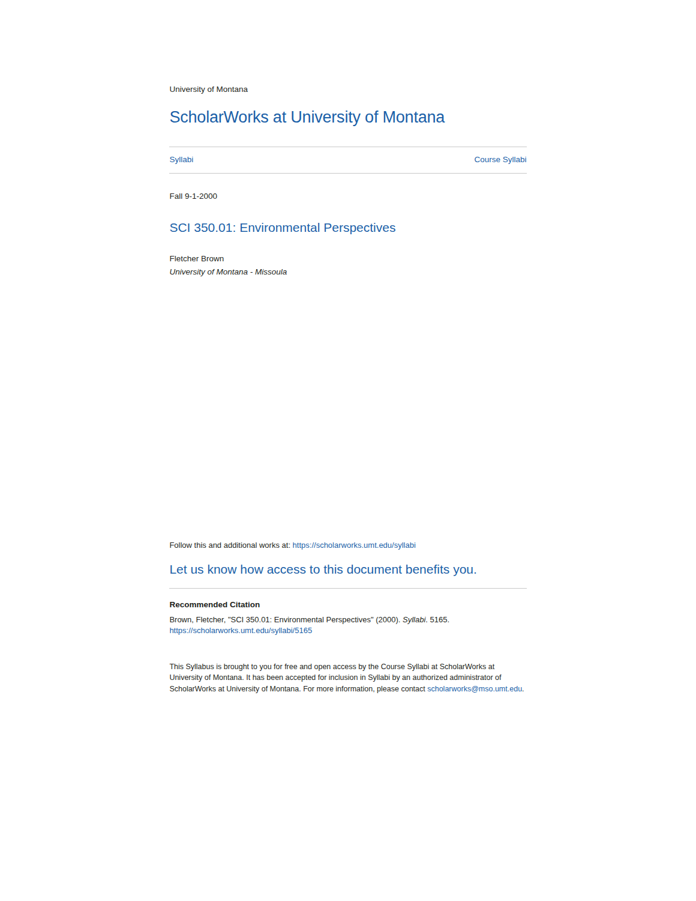University of Montana
ScholarWorks at University of Montana
Syllabi Course Syllabi
Fall 9-1-2000
SCI 350.01: Environmental Perspectives
Fletcher Brown
University of Montana - Missoula
Follow this and additional works at: https://scholarworks.umt.edu/syllabi
Let us know how access to this document benefits you.
Recommended Citation
Brown, Fletcher, "SCI 350.01: Environmental Perspectives" (2000). Syllabi. 5165.
https://scholarworks.umt.edu/syllabi/5165
This Syllabus is brought to you for free and open access by the Course Syllabi at ScholarWorks at University of Montana. It has been accepted for inclusion in Syllabi by an authorized administrator of ScholarWorks at University of Montana. For more information, please contact scholarworks@mso.umt.edu.